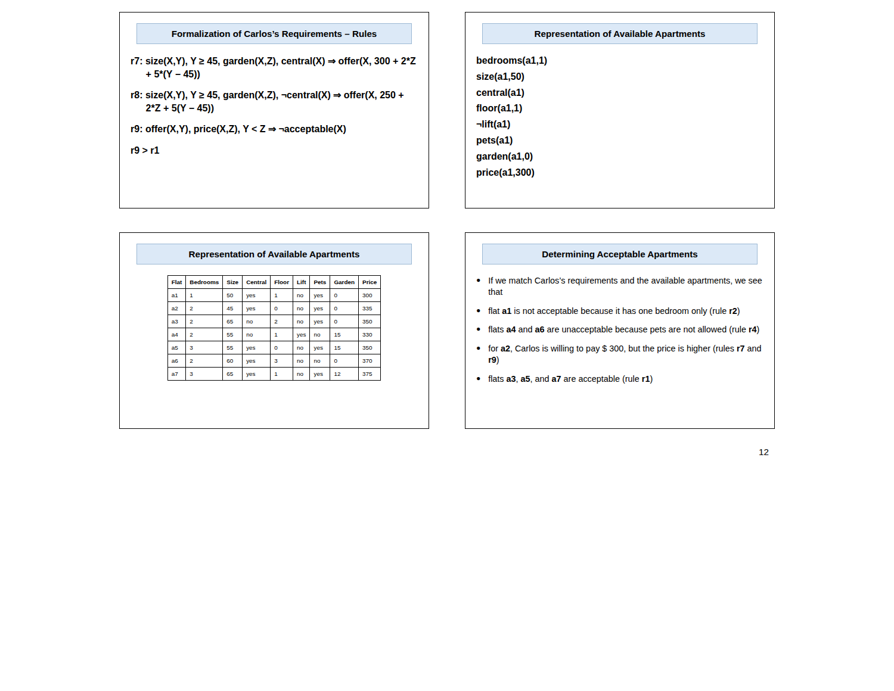Formalization of Carlos’s Requirements – Rules
r7: size(X,Y), Y ≥ 45, garden(X,Z), central(X) ⇒ offer(X, 300 + 2*Z + 5*(Y − 45))
r8: size(X,Y), Y ≥ 45, garden(X,Z), ¬central(X) ⇒ offer(X, 250 + 2*Z + 5(Y − 45))
r9: offer(X,Y), price(X,Z), Y < Z ⇒ ¬acceptable(X)
r9 > r1
Representation of Available Apartments
bedrooms(a1,1)
size(a1,50)
central(a1)
floor(a1,1)
¬lift(a1)
pets(a1)
garden(a1,0)
price(a1,300)
Representation of Available Apartments
| Flat | Bedrooms | Size | Central | Floor | Lift | Pets | Garden | Price |
| --- | --- | --- | --- | --- | --- | --- | --- | --- |
| a1 | 1 | 50 | yes | 1 | no | yes | 0 | 300 |
| a2 | 2 | 45 | yes | 0 | no | yes | 0 | 335 |
| a3 | 2 | 65 | no | 2 | no | yes | 0 | 350 |
| a4 | 2 | 55 | no | 1 | yes | no | 15 | 330 |
| a5 | 3 | 55 | yes | 0 | no | yes | 15 | 350 |
| a6 | 2 | 60 | yes | 3 | no | no | 0 | 370 |
| a7 | 3 | 65 | yes | 1 | no | yes | 12 | 375 |
Determining Acceptable Apartments
If we match Carlos’s requirements and the available apartments, we see that
flat a1 is not acceptable because it has one bedroom only (rule r2)
flats a4 and a6 are unacceptable because pets are not allowed (rule r4)
for a2, Carlos is willing to pay $ 300, but the price is higher (rules r7 and r9)
flats a3, a5, and a7 are acceptable (rule r1)
12